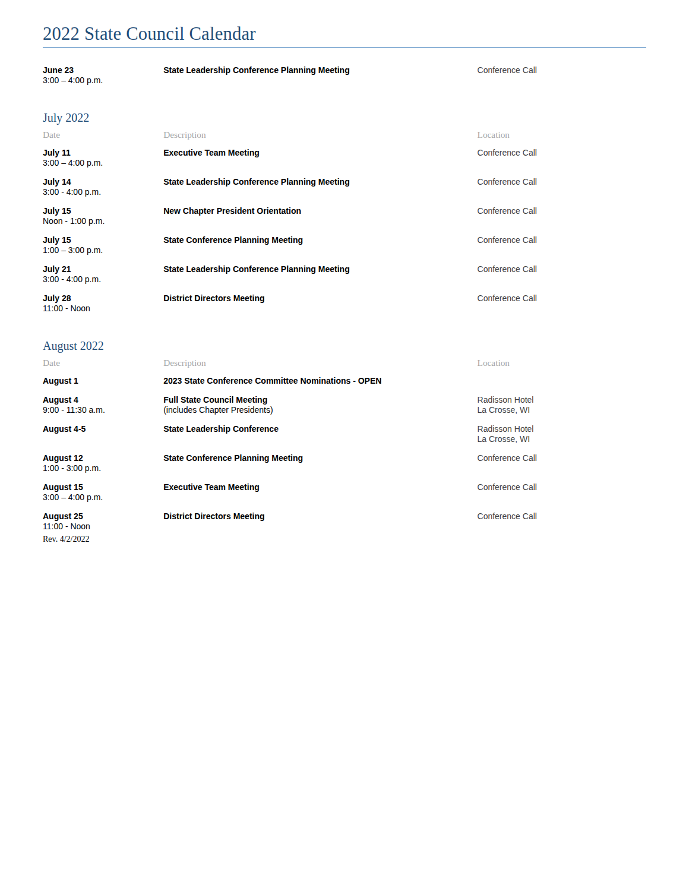2022 State Council Calendar
| June 23 3:00 – 4:00 p.m. | State Leadership Conference Planning Meeting | Conference Call |
July 2022
| Date | Description | Location |
| --- | --- | --- |
| July 11 3:00 – 4:00 p.m. | Executive Team Meeting | Conference Call |
| July 14 3:00 - 4:00 p.m. | State Leadership Conference Planning Meeting | Conference Call |
| July 15 Noon - 1:00 p.m. | New Chapter President Orientation | Conference Call |
| July 15 1:00 – 3:00 p.m. | State Conference Planning Meeting | Conference Call |
| July 21 3:00 - 4:00 p.m. | State Leadership Conference Planning Meeting | Conference Call |
| July 28 11:00 - Noon | District Directors Meeting | Conference Call |
August 2022
| Date | Description | Location |
| --- | --- | --- |
| August 1 | 2023 State Conference Committee Nominations - OPEN | |
| August 4 9:00 - 11:30 a.m. | Full State Council Meeting (includes Chapter Presidents) | Radisson Hotel La Crosse, WI |
| August 4-5 | State Leadership Conference | Radisson Hotel La Crosse, WI |
| August 12 1:00 - 3:00 p.m. | State Conference Planning Meeting | Conference Call |
| August 15 3:00 – 4:00 p.m. | Executive Team Meeting | Conference Call |
| August 25 11:00 - Noon | District Directors Meeting | Conference Call |
Rev. 4/2/2022